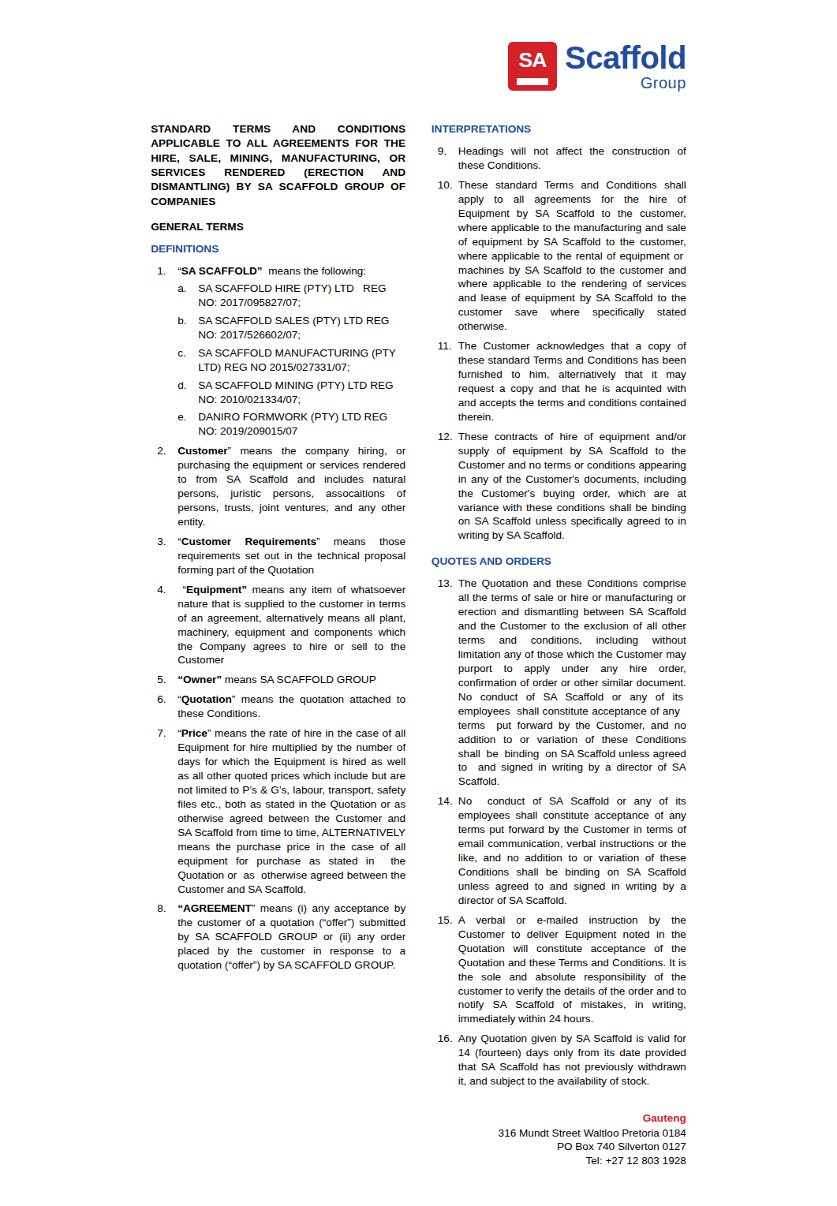Scaffold
Group
Standard terms and conditions applicable to all agreements for the hire, sale, mining, manufacturing, or services rendered (erection and dismantling) by SA Scaffold Group of Companies
General Terms
Definitions
“SA SCAFFOLD” means the following:
SA SCAFFOLD HIRE (PTY) LTD REG NO: 2017/095827/07;
SA SCAFFOLD SALES (PTY) LTD REG NO: 2017/526602/07;
SA SCAFFOLD MANUFACTURING (PTY LTD) REG NO 2015/027331/07;
SA SCAFFOLD MINING (PTY) LTD REG NO: 2010/021334/07;
DANIRO FORMWORK (PTY) LTD REG NO: 2019/209015/07
Customer” means the company hiring, or purchasing the equipment or services rendered to from SA Scaffold and includes natural persons, juristic persons, assocaitions of persons, trusts, joint ventures, and any other entity.
“Customer Requirements” means those requirements set out in the technical proposal forming part of the Quotation
“Equipment” means any item of whatsoever nature that is supplied to the customer in terms of an agreement, alternatively means all plant, machinery, equipment and components which the Company agrees to hire or sell to the Customer
“Owner” means SA SCAFFOLD GROUP
“Quotation” means the quotation attached to these Conditions.
“Price” means the rate of hire in the case of all Equipment for hire multiplied by the number of days for which the Equipment is hired as well as all other quoted prices which include but are not limited to P’s & G’s, labour, transport, safety files etc., both as stated in the Quotation or as otherwise agreed between the Customer and SA Scaffold from time to time, ALTERNATIVELY means the purchase price in the case of all equipment for purchase as stated in the Quotation or as otherwise agreed between the Customer and SA Scaffold.
“AGREEMENT” means (i) any acceptance by the customer of a quotation (“offer”) submitted by SA SCAFFOLD GROUP or (ii) any order placed by the customer in response to a quotation (“offer”) by SA SCAFFOLD GROUP.
Interpretations
Headings will not affect the construction of these Conditions.
These standard Terms and Conditions shall apply to all agreements for the hire of Equipment by SA Scaffold to the customer, where applicable to the manufacturing and sale of equipment by SA Scaffold to the customer, where applicable to the rental of equipment or machines by SA Scaffold to the customer and where applicable to the rendering of services and lease of equipment by SA Scaffold to the customer save where specifically stated otherwise.
The Customer acknowledges that a copy of these standard Terms and Conditions has been furnished to him, alternatively that it may request a copy and that he is acquinted with and accepts the terms and conditions contained therein.
These contracts of hire of equipment and/or supply of equipment by SA Scaffold to the Customer and no terms or conditions appearing in any of the Customer's documents, including the Customer's buying order, which are at variance with these conditions shall be binding on SA Scaffold unless specifically agreed to in writing by SA Scaffold.
Quotes and Orders
The Quotation and these Conditions comprise all the terms of sale or hire or manufacturing or erection and dismantling between SA Scaffold and the Customer to the exclusion of all other terms and conditions, including without limitation any of those which the Customer may purport to apply under any hire order, confirmation of order or other similar document. No conduct of SA Scaffold or any of its employees shall constitute acceptance of any terms put forward by the Customer, and no addition to or variation of these Conditions shall be binding on SA Scaffold unless agreed to and signed in writing by a director of SA Scaffold.
No conduct of SA Scaffold or any of its employees shall constitute acceptance of any terms put forward by the Customer in terms of email communication, verbal instructions or the like, and no addition to or variation of these Conditions shall be binding on SA Scaffold unless agreed to and signed in writing by a director of SA Scaffold.
A verbal or e-mailed instruction by the Customer to deliver Equipment noted in the Quotation will constitute acceptance of the Quotation and these Terms and Conditions. It is the sole and absolute responsibility of the customer to verify the details of the order and to notify SA Scaffold of mistakes, in writing, immediately within 24 hours.
Any Quotation given by SA Scaffold is valid for 14 (fourteen) days only from its date provided that SA Scaffold has not previously withdrawn it, and subject to the availability of stock.
Gauteng
316 Mundt Street Waltloo Pretoria 0184
PO Box 740 Silverton 0127
Tel: +27 12 803 1928